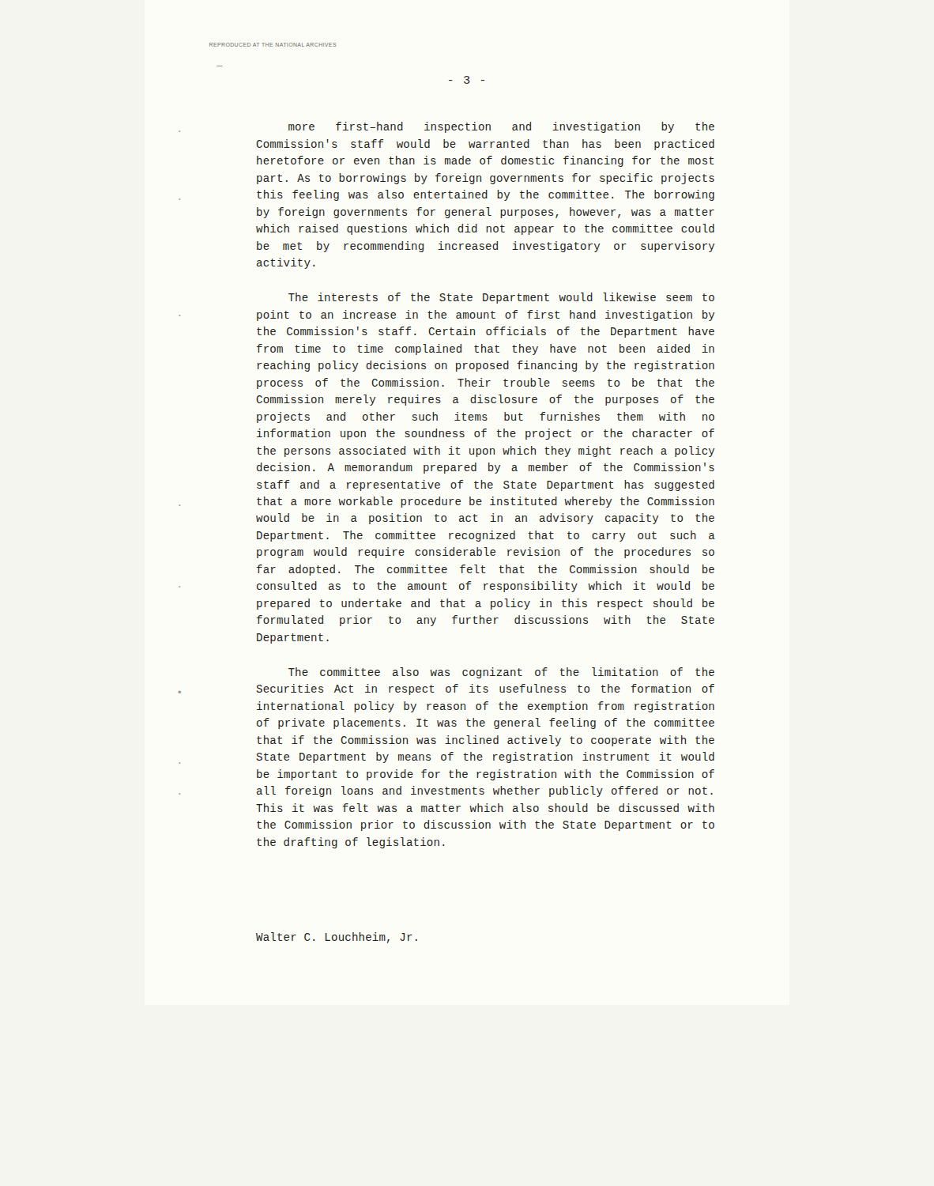REPRODUCED AT THE NATIONAL ARCHIVES
—
.
.
.
.
.
•
.
.
- 3 -
more first–hand inspection and investigation by the Commission's staff would be warranted than has been practiced heretofore or even than is made of domestic financing for the most part. As to borrowings by foreign governments for specific projects this feeling was also entertained by the committee. The borrowing by foreign governments for general purposes, however, was a matter which raised questions which did not appear to the committee could be met by recommending increased investigatory or supervisory activity.
The interests of the State Department would likewise seem to point to an increase in the amount of first hand investigation by the Commission's staff. Certain officials of the Department have from time to time complained that they have not been aided in reaching policy decisions on proposed financing by the registration process of the Commission. Their trouble seems to be that the Commission merely requires a disclosure of the purposes of the projects and other such items but furnishes them with no information upon the soundness of the project or the character of the persons associated with it upon which they might reach a policy decision. A memorandum prepared by a member of the Commission's staff and a representative of the State Department has suggested that a more workable procedure be instituted whereby the Commission would be in a position to act in an advisory capacity to the Department. The committee recognized that to carry out such a program would require considerable revision of the procedures so far adopted. The committee felt that the Commission should be consulted as to the amount of responsibility which it would be prepared to undertake and that a policy in this respect should be formulated prior to any further discussions with the State Department.
The committee also was cognizant of the limitation of the Securities Act in respect of its usefulness to the formation of international policy by reason of the exemption from registration of private placements. It was the general feeling of the committee that if the Commission was inclined actively to cooperate with the State Department by means of the registration instrument it would be important to provide for the registration with the Commission of all foreign loans and investments whether publicly offered or not. This it was felt was a matter which also should be discussed with the Commission prior to discussion with the State Department or to the drafting of legislation.
Walter C. Louchheim, Jr.